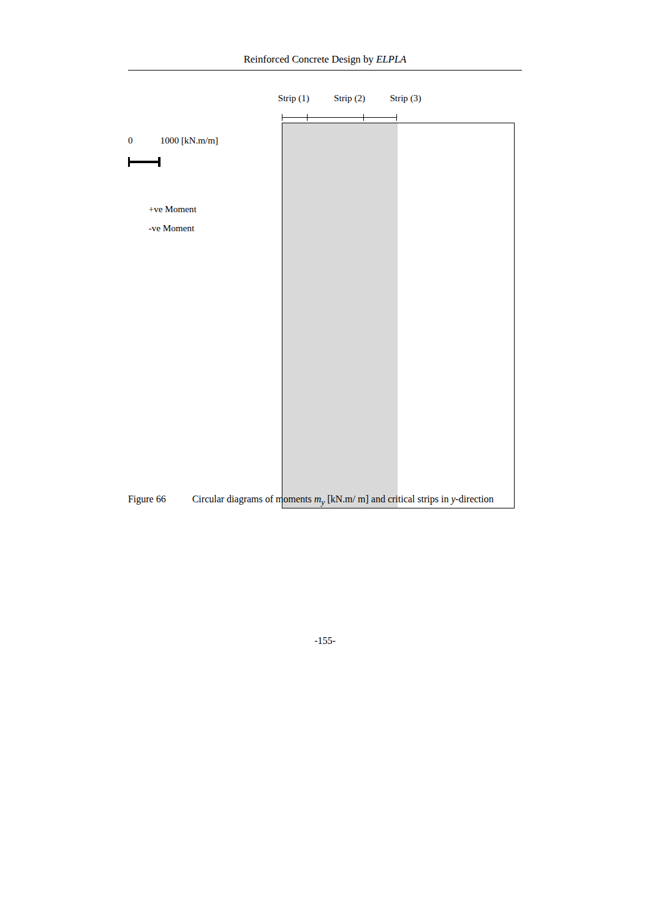Reinforced Concrete Design by ELPLA
Strip (1) Strip (2) Strip (3)
0 1000 [kN.m/m]
+ve Moment
-ve Moment
Figure 66 Circular diagrams of moments my [kN.m/ m] and critical strips in y-direction
-155-